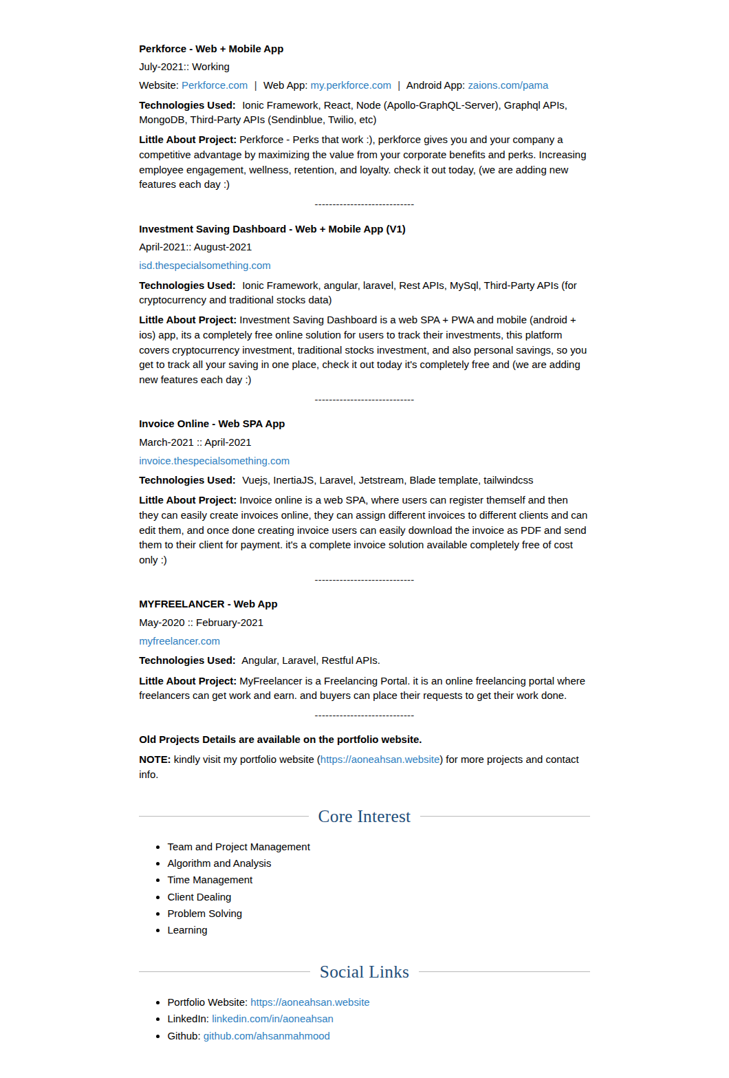Perkforce - Web + Mobile App
July-2021:: Working
Website: Perkforce.com | Web App: my.perkforce.com | Android App: zaions.com/pama
Technologies Used: Ionic Framework, React, Node (Apollo-GraphQL-Server), Graphql APIs, MongoDB, Third-Party APIs (Sendinblue, Twilio, etc)
Little About Project: Perkforce - Perks that work :), perkforce gives you and your company a competitive advantage by maximizing the value from your corporate benefits and perks. Increasing employee engagement, wellness, retention, and loyalty. check it out today, (we are adding new features each day :)
----------------------------
Investment Saving Dashboard - Web + Mobile App (V1)
April-2021:: August-2021
isd.thespecialsomething.com
Technologies Used: Ionic Framework, angular, laravel, Rest APIs, MySql, Third-Party APIs (for cryptocurrency and traditional stocks data)
Little About Project: Investment Saving Dashboard is a web SPA + PWA and mobile (android + ios) app, its a completely free online solution for users to track their investments, this platform covers cryptocurrency investment, traditional stocks investment, and also personal savings, so you get to track all your saving in one place, check it out today it's completely free and (we are adding new features each day :)
----------------------------
Invoice Online - Web SPA App
March-2021 :: April-2021
invoice.thespecialsomething.com
Technologies Used: Vuejs, InertiaJS, Laravel, Jetstream, Blade template, tailwindcss
Little About Project: Invoice online is a web SPA, where users can register themself and then they can easily create invoices online, they can assign different invoices to different clients and can edit them, and once done creating invoice users can easily download the invoice as PDF and send them to their client for payment. it's a complete invoice solution available completely free of cost only :)
----------------------------
MYFREELANCER - Web App
May-2020 :: February-2021
myfreelancer.com
Technologies Used: Angular, Laravel, Restful APIs.
Little About Project: MyFreelancer is a Freelancing Portal. it is an online freelancing portal where freelancers can get work and earn. and buyers can place their requests to get their work done.
----------------------------
Old Projects Details are available on the portfolio website.
NOTE: kindly visit my portfolio website (https://aoneahsan.website) for more projects and contact info.
Core Interest
Team and Project Management
Algorithm and Analysis
Time Management
Client Dealing
Problem Solving
Learning
Social Links
Portfolio Website: https://aoneahsan.website
LinkedIn: linkedin.com/in/aoneahsan
Github: github.com/ahsanmahmood